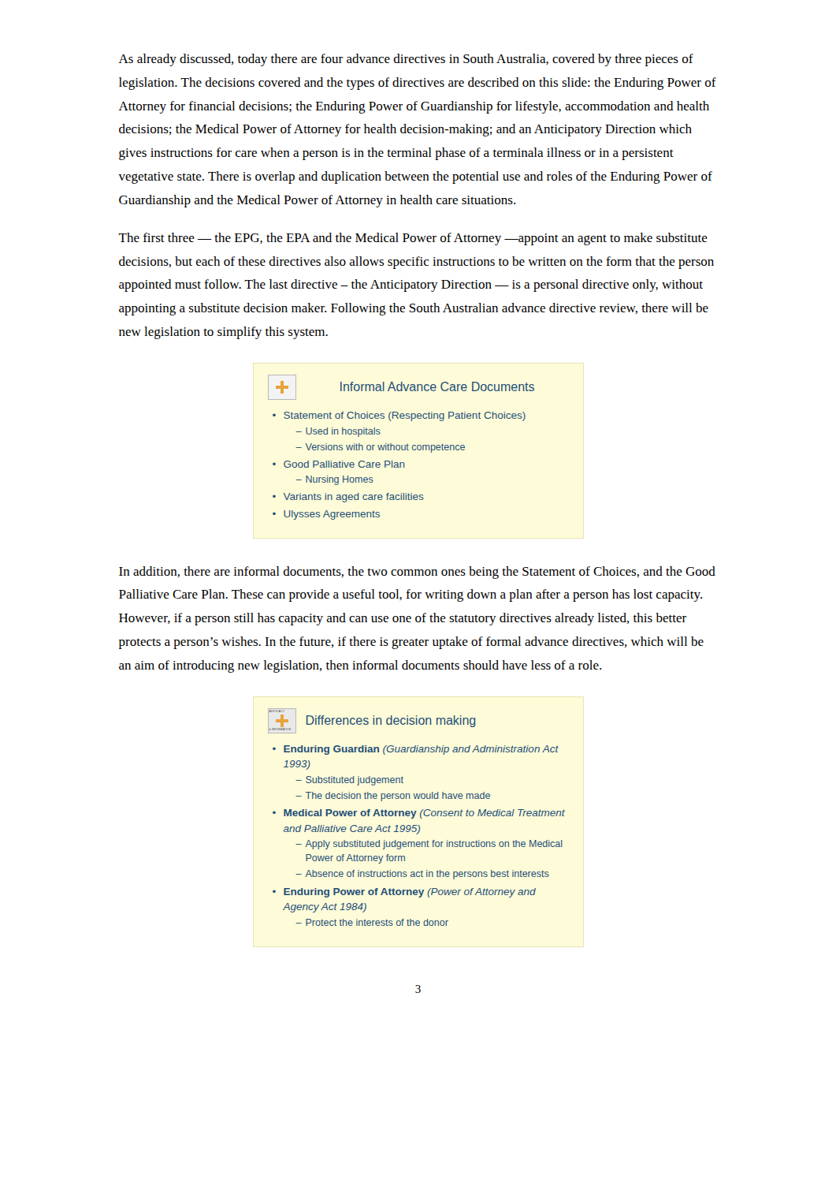As already discussed, today there are four advance directives in South Australia, covered by three pieces of legislation. The decisions covered and the types of directives are described on this slide: the Enduring Power of Attorney for financial decisions; the Enduring Power of Guardianship for lifestyle, accommodation and health decisions; the Medical Power of Attorney for health decision-making; and an Anticipatory Direction which gives instructions for care when a person is in the terminal phase of a terminala illness or in a persistent vegetative state. There is overlap and duplication between the potential use and roles of the Enduring Power of Guardianship and the Medical Power of Attorney in health care situations.
The first three — the EPG, the EPA and the Medical Power of Attorney —appoint an agent to make substitute decisions, but each of these directives also allows specific instructions to be written on the form that the person appointed must follow. The last directive – the Anticipatory Direction — is a personal directive only, without appointing a substitute decision maker. Following the South Australian advance directive review, there will be new legislation to simplify this system.
Informal Advance Care Documents
Statement of Choices (Respecting Patient Choices)
Used in hospitals
Versions with or without competence
Good Palliative Care Plan
Nursing Homes
Variants in aged care facilities
Ulysses Agreements
In addition, there are informal documents, the two common ones being the Statement of Choices, and the Good Palliative Care Plan. These can provide a useful tool, for writing down a plan after a person has lost capacity. However, if a person still has capacity and can use one of the statutory directives already listed, this better protects a person’s wishes. In the future, if there is greater uptake of formal advance directives, which will be an aim of introducing new legislation, then informal documents should have less of a role.
ADVOCACY & INFORMATION
Differences in decision making
Enduring Guardian (Guardianship and Administration Act 1993)
Substituted judgement
The decision the person would have made
Medical Power of Attorney (Consent to Medical Treatment and Palliative Care Act 1995)
Apply substituted judgement for instructions on the Medical Power of Attorney form
Absence of instructions act in the persons best interests
Enduring Power of Attorney (Power of Attorney and Agency Act 1984)
Protect the interests of the donor
3